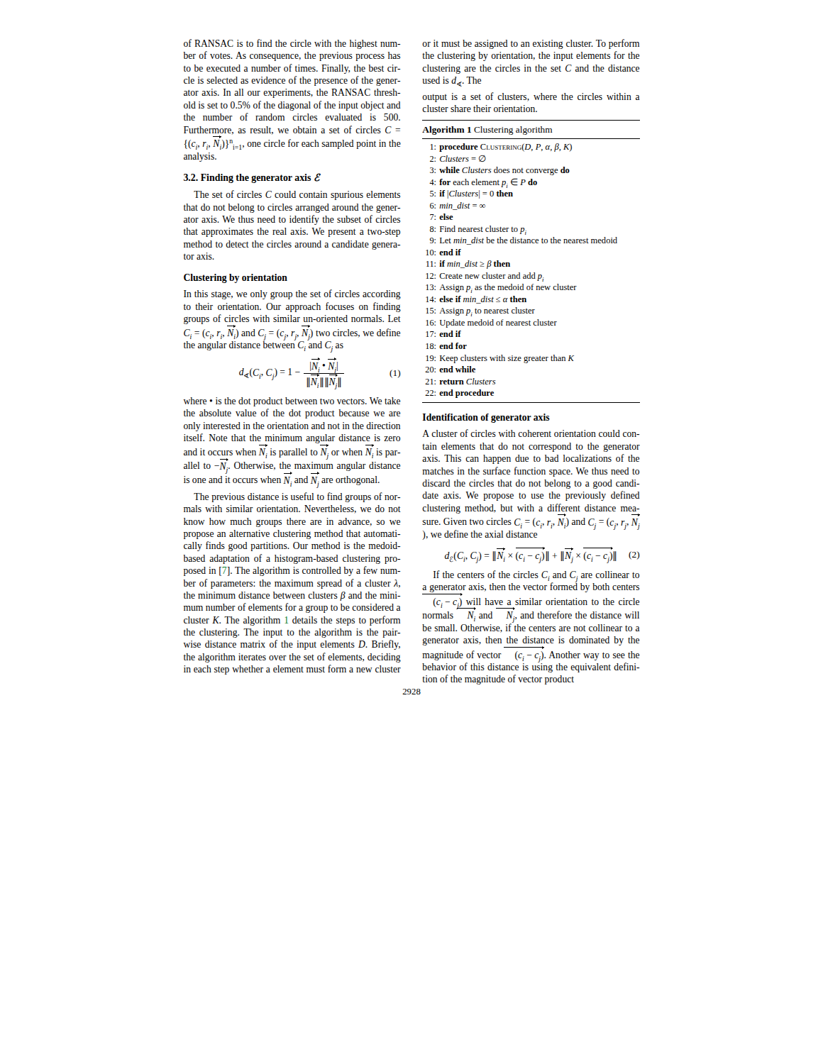of RANSAC is to find the circle with the highest number of votes. As consequence, the previous process has to be executed a number of times. Finally, the best circle is selected as evidence of the presence of the generator axis. In all our experiments, the RANSAC threshold is set to 0.5% of the diagonal of the input object and the number of random circles evaluated is 500. Furthermore, as result, we obtain a set of circles C = {(ci, ri, Ni)}ni=1, one circle for each sampled point in the analysis.
3.2. Finding the generator axis ℰ
The set of circles C could contain spurious elements that do not belong to circles arranged around the generator axis. We thus need to identify the subset of circles that approximates the real axis. We present a two-step method to detect the circles around a candidate generator axis.
Clustering by orientation
In this stage, we only group the set of circles according to their orientation. Our approach focuses on finding groups of circles with similar un-oriented normals. Let Ci = (ci, ri, Ni) and Cj = (cj, rj, Nj) two circles, we define the angular distance between Ci and Cj as
d∢(Ci, Cj) = 1 − |Ni • Nj| ∥Ni∥∥Nj∥ (1)
where • is the dot product between two vectors. We take the absolute value of the dot product because we are only interested in the orientation and not in the direction itself. Note that the minimum angular distance is zero and it occurs when Ni is parallel to Nj or when Ni is parallel to −Nj. Otherwise, the maximum angular distance is one and it occurs when Ni and Nj are orthogonal.
The previous distance is useful to find groups of normals with similar orientation. Nevertheless, we do not know how much groups there are in advance, so we propose an alternative clustering method that automatically finds good partitions. Our method is the medoid-based adaptation of a histogram-based clustering proposed in [7]. The algorithm is controlled by a few number of parameters: the maximum spread of a cluster λ, the minimum distance between clusters β and the minimum number of elements for a group to be considered a cluster K. The algorithm 1 details the steps to perform the clustering. The input to the algorithm is the pair-wise distance matrix of the input elements D. Briefly, the algorithm iterates over the set of elements, deciding in each step whether a element must form a new cluster or it must be assigned to an existing cluster. To perform the clustering by orientation, the input elements for the clustering are the circles in the set C and the distance used is d∢. The
output is a set of clusters, where the circles within a cluster share their orientation.
Algorithm 1 Clustering algorithm
procedure Clustering(D, P, α, β, K)
Clusters = ∅
while Clusters does not converge do
for each element pi ∈ P do
if |Clusters| = 0 then
min_dist = ∞
else
Find nearest cluster to pi
Let min_dist be the distance to the nearest medoid
end if
if min_dist ≥ β then
Create new cluster and add pi
Assign pi as the medoid of new cluster
else if min_dist ≤ α then
Assign pi to nearest cluster
Update medoid of nearest cluster
end if
end for
Keep clusters with size greater than K
end while
return Clusters
end procedure
Identification of generator axis
A cluster of circles with coherent orientation could contain elements that do not correspond to the generator axis. This can happen due to bad localizations of the matches in the surface function space. We thus need to discard the circles that do not belong to a good candidate axis. We propose to use the previously defined clustering method, but with a different distance measure. Given two circles Ci = (ci, ri, Ni) and Cj = (cj, rj, Nj), we define the axial distance
dℰ(Ci, Cj) = ∥Ni × (ci − cj)∥ + ∥Nj × (ci − cj)∥ (2)
If the centers of the circles Ci and Cj are collinear to a generator axis, then the vector formed by both centers (ci − cj) will have a similar orientation to the circle normals Ni and Nj, and therefore the distance will be small. Otherwise, if the centers are not collinear to a generator axis, then the distance is dominated by the magnitude of vector (ci − cj). Another way to see the behavior of this distance is using the equivalent definition of the magnitude of vector product
2928